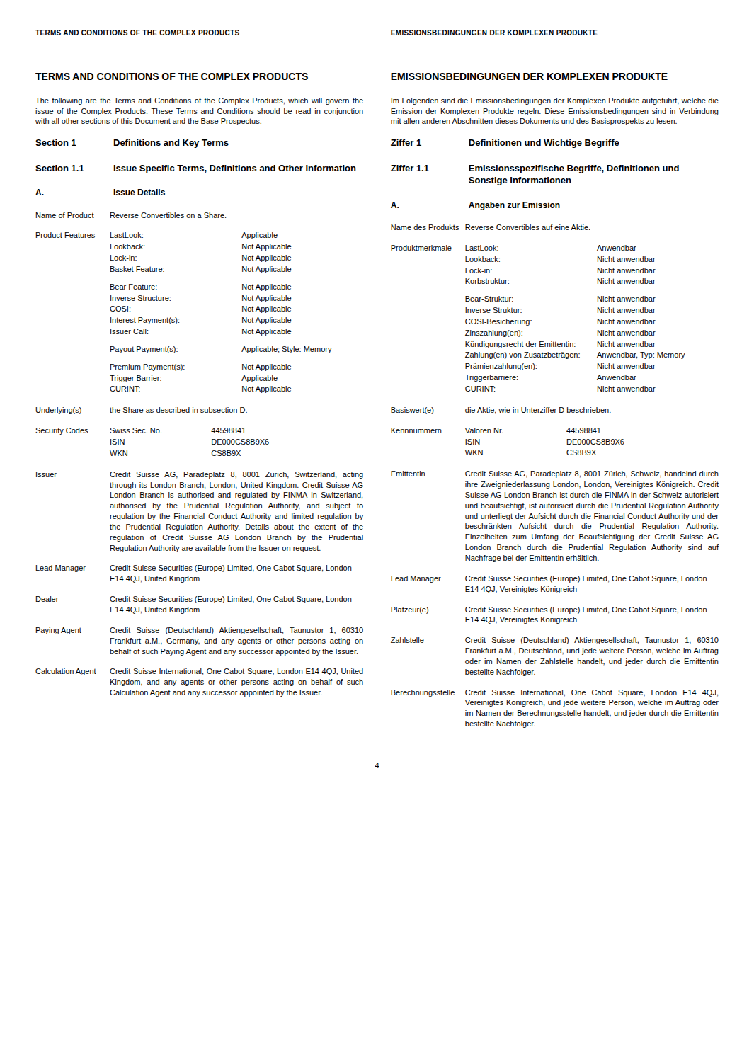TERMS AND CONDITIONS OF THE COMPLEX PRODUCTS
EMISSIONSBEDINGUNGEN DER KOMPLEXEN PRODUKTE
TERMS AND CONDITIONS OF THE COMPLEX PRODUCTS
The following are the Terms and Conditions of the Complex Products, which will govern the issue of the Complex Products. These Terms and Conditions should be read in conjunction with all other sections of this Document and the Base Prospectus.
Section 1
Definitions and Key Terms
Section 1.1
Issue Specific Terms, Definitions and Other Information
A.
Issue Details
| Name of Product | Reverse Convertibles on a Share. |
| Product Features | / LastLook: / Applicable / / Lookback: / Not Applicable / / Lock-in: / Not Applicable / / Basket Feature: / Not Applicable / / Bear Feature: / Not Applicable / / Inverse Structure: / Not Applicable / / COSI: / Not Applicable / / Interest Payment(s): / Not Applicable / / Issuer Call: / Not Applicable / / Payout Payment(s): / Applicable; Style: Memory / / Premium Payment(s): / Not Applicable / / Trigger Barrier: / Applicable / / CURINT: / Not Applicable / |
| Underlying(s) | the Share as described in subsection D. |
| Security Codes | / Swiss Sec. No. / 44598841 / / ISIN / DE000CS8B9X6 / / WKN / CS8B9X / |
| Issuer | Credit Suisse AG, Paradeplatz 8, 8001 Zurich, Switzerland, acting through its London Branch, London, United Kingdom. Credit Suisse AG London Branch is authorised and regulated by FINMA in Switzerland, authorised by the Prudential Regulation Authority, and subject to regulation by the Financial Conduct Authority and limited regulation by the Prudential Regulation Authority. Details about the extent of the regulation of Credit Suisse AG London Branch by the Prudential Regulation Authority are available from the Issuer on request. |
| Lead Manager | Credit Suisse Securities (Europe) Limited, One Cabot Square, London E14 4QJ, United Kingdom |
| Dealer | Credit Suisse Securities (Europe) Limited, One Cabot Square, London E14 4QJ, United Kingdom |
| Paying Agent | Credit Suisse (Deutschland) Aktiengesellschaft, Taunustor 1, 60310 Frankfurt a.M., Germany, and any agents or other persons acting on behalf of such Paying Agent and any successor appointed by the Issuer. |
| Calculation Agent | Credit Suisse International, One Cabot Square, London E14 4QJ, United Kingdom, and any agents or other persons acting on behalf of such Calculation Agent and any successor appointed by the Issuer. |
EMISSIONSBEDINGUNGEN DER KOMPLEXEN PRODUKTE
Im Folgenden sind die Emissionsbedingungen der Komplexen Produkte aufgeführt, welche die Emission der Komplexen Produkte regeln. Diese Emissionsbedingungen sind in Verbindung mit allen anderen Abschnitten dieses Dokuments und des Basisprospekts zu lesen.
Ziffer 1
Definitionen und Wichtige Begriffe
Ziffer 1.1
Emissionsspezifische Begriffe, Definitionen und Sonstige Informationen
A.
Angaben zur Emission
| Name des Produkts | Reverse Convertibles auf eine Aktie. |
| Produktmerkmale | / LastLook: / Anwendbar / / Lookback: / Nicht anwendbar / / Lock-in: / Nicht anwendbar / / Korbstruktur: / Nicht anwendbar / / Bear-Struktur: / Nicht anwendbar / / Inverse Struktur: / Nicht anwendbar / / COSI-Besicherung: / Nicht anwendbar / / Zinszahlung(en): / Nicht anwendbar / / Kündigungsrecht der Emittentin: / Nicht anwendbar / / Zahlung(en) von Zusatzbeträgen: / Anwendbar, Typ: Memory / / Prämienzahlung(en): / Nicht anwendbar / / Triggerbarriere: / Anwendbar / / CURINT: / Nicht anwendbar / |
| Basiswert(e) | die Aktie, wie in Unterziffer D beschrieben. |
| Kennnummern | / Valoren Nr. / 44598841 / / ISIN / DE000CS8B9X6 / / WKN / CS8B9X / |
| Emittentin | Credit Suisse AG, Paradeplatz 8, 8001 Zürich, Schweiz, handelnd durch ihre Zweigniederlassung London, London, Vereinigtes Königreich. Credit Suisse AG London Branch ist durch die FINMA in der Schweiz autorisiert und beaufsichtigt, ist autorisiert durch die Prudential Regulation Authority und unterliegt der Aufsicht durch die Financial Conduct Authority und der beschränkten Aufsicht durch die Prudential Regulation Authority. Einzelheiten zum Umfang der Beaufsichtigung der Credit Suisse AG London Branch durch die Prudential Regulation Authority sind auf Nachfrage bei der Emittentin erhältlich. |
| Lead Manager | Credit Suisse Securities (Europe) Limited, One Cabot Square, London E14 4QJ, Vereinigtes Königreich |
| Platzeur(e) | Credit Suisse Securities (Europe) Limited, One Cabot Square, London E14 4QJ, Vereinigtes Königreich |
| Zahlstelle | Credit Suisse (Deutschland) Aktiengesellschaft, Taunustor 1, 60310 Frankfurt a.M., Deutschland, und jede weitere Person, welche im Auftrag oder im Namen der Zahlstelle handelt, und jeder durch die Emittentin bestellte Nachfolger. |
| Berechnungsstelle | Credit Suisse International, One Cabot Square, London E14 4QJ, Vereinigtes Königreich, und jede weitere Person, welche im Auftrag oder im Namen der Berechnungsstelle handelt, und jeder durch die Emittentin bestellte Nachfolger. |
4